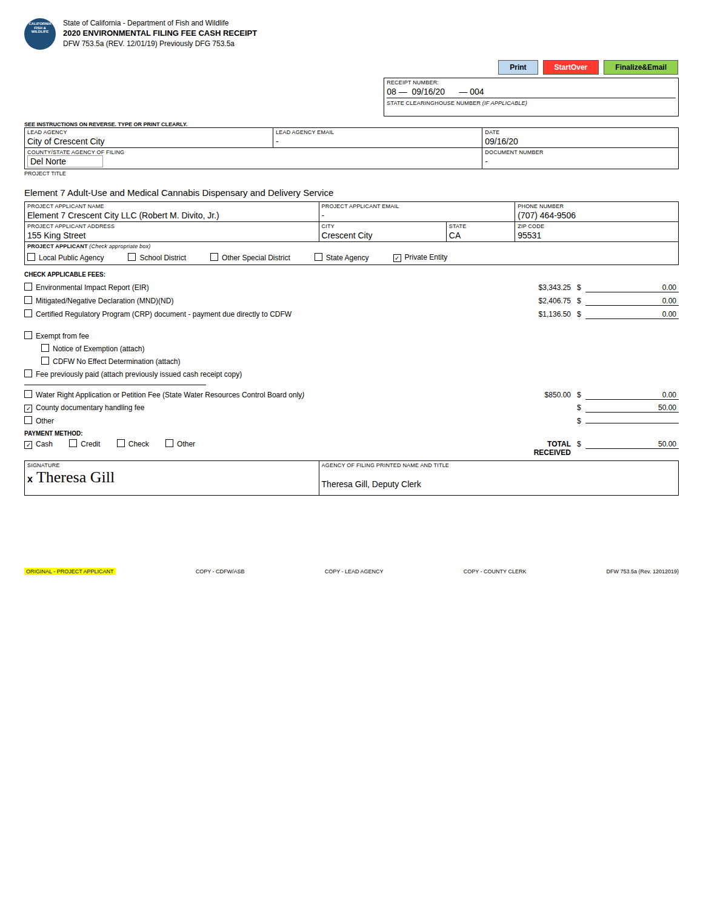CALIFORNIA
FISH &
WILDLIFE
State of California - Department of Fish and Wildlife
2020 ENVIRONMENTAL FILING FEE CASH RECEIPT
DFW 753.5a (REV. 12/01/19) Previously DFG 753.5a
| | Print StartOver Finalize&Email |
| | RECEIPT NUMBER: 08 — 09/16/20 — 004 STATE CLEARINGHOUSE NUMBER (If applicable) |
SEE INSTRUCTIONS ON REVERSE. TYPE OR PRINT CLEARLY.
| LEAD AGENCY City of Crescent City | LEAD AGENCY EMAIL - | DATE 09/16/20 |
| COUNTY/STATE AGENCY OF FILING Del Norte | DOCUMENT NUMBER - |
PROJECT TITLE
Element 7 Adult-Use and Medical Cannabis Dispensary and Delivery Service
| PROJECT APPLICANT NAME Element 7 Crescent City LLC (Robert M. Divito, Jr.) | PROJECT APPLICANT EMAIL - | PHONE NUMBER (707) 464-9506 |
| PROJECT APPLICANT ADDRESS 155 King Street | / CITY Crescent City / STATE CA / | ZIP CODE 95531 |
| PROJECT APPLICANT (Check appropriate box) Local Public Agency School District Other Special District State Agency ✓ Private Entity |
CHECK APPLICABLE FEES:
Environmental Impact Report (EIR)
$3,343.25
$
0.00
Mitigated/Negative Declaration (MND)(ND)
$2,406.75
$
0.00
Certified Regulatory Program (CRP) document - payment due directly to CDFW
$1,136.50
$
0.00
Exempt from fee
Notice of Exemption (attach)
CDFW No Effect Determination (attach)
Fee previously paid (attach previously issued cash receipt copy)
Water Right Application or Petition Fee (State Water Resources Control Board only)
$850.00
$
0.00
✓County documentary handling fee
$
50.00
Other
$
PAYMENT METHOD:
✓Cash Credit Check Other
TOTAL RECEIVED
$
50.00
| SIGNATURE x Theresa Gill | AGENCY OF FILING PRINTED NAME AND TITLE Theresa Gill, Deputy Clerk |
ORIGINAL - PROJECT APPLICANT
COPY - CDFW/ASB
COPY - LEAD AGENCY
COPY - COUNTY CLERK
DFW 753.5a (Rev. 12012019)